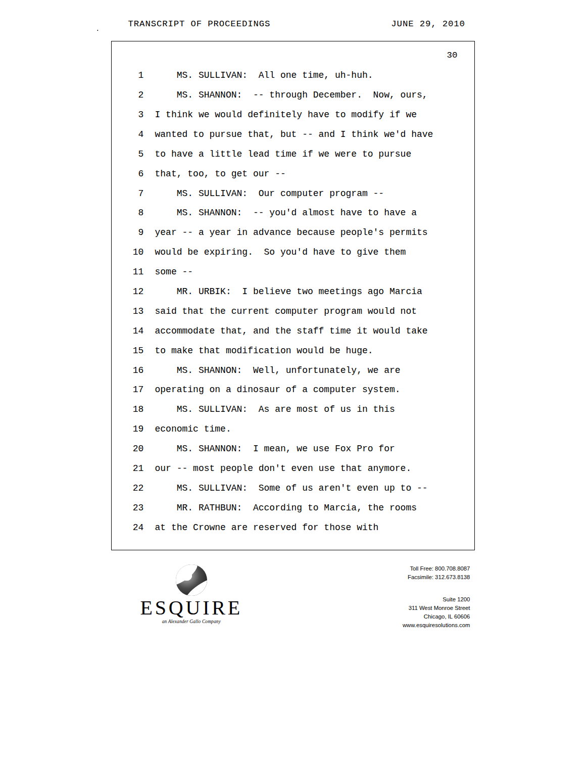.
TRANSCRIPT OF PROCEEDINGS JUNE 29, 2010
30
| 1 | MS. SULLIVAN: All one time, uh-huh. |
| 2 | MS. SHANNON: -- through December. Now, ours, |
| 3 | I think we would definitely have to modify if we |
| 4 | wanted to pursue that, but -- and I think we'd have |
| 5 | to have a little lead time if we were to pursue |
| 6 | that, too, to get our -- |
| 7 | MS. SULLIVAN: Our computer program -- |
| 8 | MS. SHANNON: -- you'd almost have to have a |
| 9 | year -- a year in advance because people's permits |
| 10 | would be expiring. So you'd have to give them |
| 11 | some -- |
| 12 | MR. URBIK: I believe two meetings ago Marcia |
| 13 | said that the current computer program would not |
| 14 | accommodate that, and the staff time it would take |
| 15 | to make that modification would be huge. |
| 16 | MS. SHANNON: Well, unfortunately, we are |
| 17 | operating on a dinosaur of a computer system. |
| 18 | MS. SULLIVAN: As are most of us in this |
| 19 | economic time. |
| 20 | MS. SHANNON: I mean, we use Fox Pro for |
| 21 | our -- most people don't even use that anymore. |
| 22 | MS. SULLIVAN: Some of us aren't even up to -- |
| 23 | MR. RATHBUN: According to Marcia, the rooms |
| 24 | at the Crowne are reserved for those with |
ESQUIRE
an Alexander Gallo Company
Toll Free: 800.708.8087
Facsimile: 312.673.8138
Suite 1200
311 West Monroe Street
Chicago, IL 60606
www.esquiresolutions.com